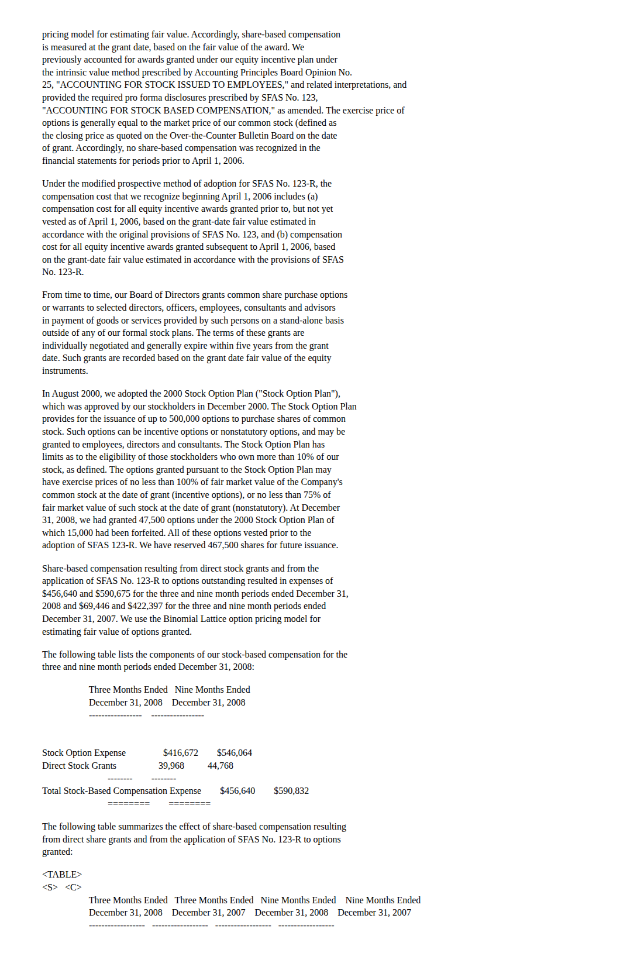pricing model for estimating fair value. Accordingly, share-based compensation
is measured at the grant date, based on the fair value of the award. We
previously accounted for awards granted under our equity incentive plan under
the intrinsic value method prescribed by Accounting Principles Board Opinion No.
25, "ACCOUNTING FOR STOCK ISSUED TO EMPLOYEES," and related interpretations, and
provided the required pro forma disclosures prescribed by SFAS No. 123,
"ACCOUNTING FOR STOCK BASED COMPENSATION," as amended. The exercise price of
options is generally equal to the market price of our common stock (defined as
the closing price as quoted on the Over-the-Counter Bulletin Board on the date
of grant. Accordingly, no share-based compensation was recognized in the
financial statements for periods prior to April 1, 2006.
Under the modified prospective method of adoption for SFAS No. 123-R, the
compensation cost that we recognize beginning April 1, 2006 includes (a)
compensation cost for all equity incentive awards granted prior to, but not yet
vested as of April 1, 2006, based on the grant-date fair value estimated in
accordance with the original provisions of SFAS No. 123, and (b) compensation
cost for all equity incentive awards granted subsequent to April 1, 2006, based
on the grant-date fair value estimated in accordance with the provisions of SFAS
No. 123-R.
From time to time, our Board of Directors grants common share purchase options
or warrants to selected directors, officers, employees, consultants and advisors
in payment of goods or services provided by such persons on a stand-alone basis
outside of any of our formal stock plans. The terms of these grants are
individually negotiated and generally expire within five years from the grant
date. Such grants are recorded based on the grant date fair value of the equity
instruments.
In August 2000, we adopted the 2000 Stock Option Plan ("Stock Option Plan"),
which was approved by our stockholders in December 2000. The Stock Option Plan
provides for the issuance of up to 500,000 options to purchase shares of common
stock. Such options can be incentive options or nonstatutory options, and may be
granted to employees, directors and consultants. The Stock Option Plan has
limits as to the eligibility of those stockholders who own more than 10% of our
stock, as defined. The options granted pursuant to the Stock Option Plan may
have exercise prices of no less than 100% of fair market value of the Company's
common stock at the date of grant (incentive options), or no less than 75% of
fair market value of such stock at the date of grant (nonstatutory). At December
31, 2008, we had granted 47,500 options under the 2000 Stock Option Plan of
which 15,000 had been forfeited. All of these options vested prior to the
adoption of SFAS 123-R. We have reserved 467,500 shares for future issuance.
Share-based compensation resulting from direct stock grants and from the
application of SFAS No. 123-R to options outstanding resulted in expenses of
$456,640 and $590,675 for the three and nine month periods ended December 31,
2008 and $69,446 and $422,397 for the three and nine month periods ended
December 31, 2007. We use the Binomial Lattice option pricing model for
estimating fair value of options granted.
The following table lists the components of our stock-based compensation for the
three and nine month periods ended December 31, 2008:
                    Three Months Ended   Nine Months Ended
                    December 31, 2008    December 31, 2008
                    -----------------    -----------------


Stock Option Expense                $416,672        $546,064
Direct Stock Grants                  39,968          44,768
                            --------        --------
Total Stock-Based Compensation Expense        $456,640        $590,832
                            ========        ========
The following table summarizes the effect of share-based compensation resulting
from direct share grants and from the application of SFAS No. 123-R to options
granted:
<TABLE>
<S> <C>
                    Three Months Ended   Three Months Ended   Nine Months Ended    Nine Months Ended
                    December 31, 2008    December 31, 2007    December 31, 2008    December 31, 2007
                    ------------------   ------------------   ------------------   ------------------